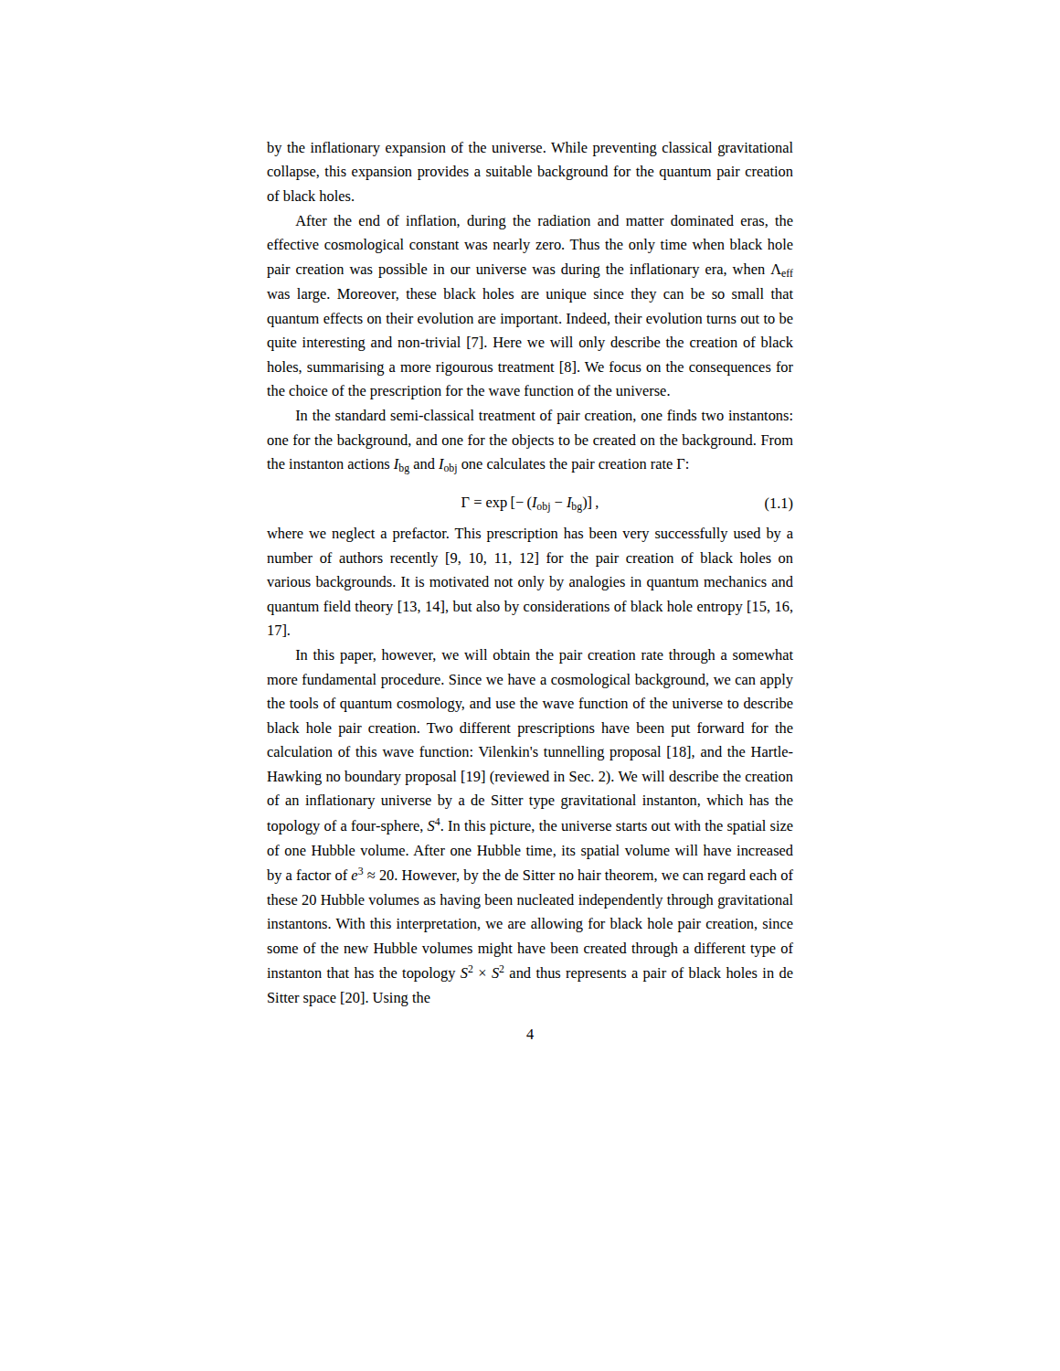by the inflationary expansion of the universe. While preventing classical gravitational collapse, this expansion provides a suitable background for the quantum pair creation of black holes.
After the end of inflation, during the radiation and matter dominated eras, the effective cosmological constant was nearly zero. Thus the only time when black hole pair creation was possible in our universe was during the inflationary era, when Λeff was large. Moreover, these black holes are unique since they can be so small that quantum effects on their evolution are important. Indeed, their evolution turns out to be quite interesting and non-trivial [7]. Here we will only describe the creation of black holes, summarising a more rigourous treatment [8]. We focus on the consequences for the choice of the prescription for the wave function of the universe.
In the standard semi-classical treatment of pair creation, one finds two instantons: one for the background, and one for the objects to be created on the background. From the instanton actions Ibg and Iobj one calculates the pair creation rate Γ:
Γ = exp [− (Iobj − Ibg)] , (1.1)
where we neglect a prefactor. This prescription has been very successfully used by a number of authors recently [9, 10, 11, 12] for the pair creation of black holes on various backgrounds. It is motivated not only by analogies in quantum mechanics and quantum field theory [13, 14], but also by considerations of black hole entropy [15, 16, 17].
In this paper, however, we will obtain the pair creation rate through a somewhat more fundamental procedure. Since we have a cosmological background, we can apply the tools of quantum cosmology, and use the wave function of the universe to describe black hole pair creation. Two different prescriptions have been put forward for the calculation of this wave function: Vilenkin's tunnelling proposal [18], and the Hartle-Hawking no boundary proposal [19] (reviewed in Sec. 2). We will describe the creation of an inflationary universe by a de Sitter type gravitational instanton, which has the topology of a four-sphere, S 4. In this picture, the universe starts out with the spatial size of one Hubble volume. After one Hubble time, its spatial volume will have increased by a factor of e 3 ≈ 20. However, by the de Sitter no hair theorem, we can regard each of these 20 Hubble volumes as having been nucleated independently through gravitational instantons. With this interpretation, we are allowing for black hole pair creation, since some of the new Hubble volumes might have been created through a different type of instanton that has the topology S 2 × S 2 and thus represents a pair of black holes in de Sitter space [20]. Using the
4